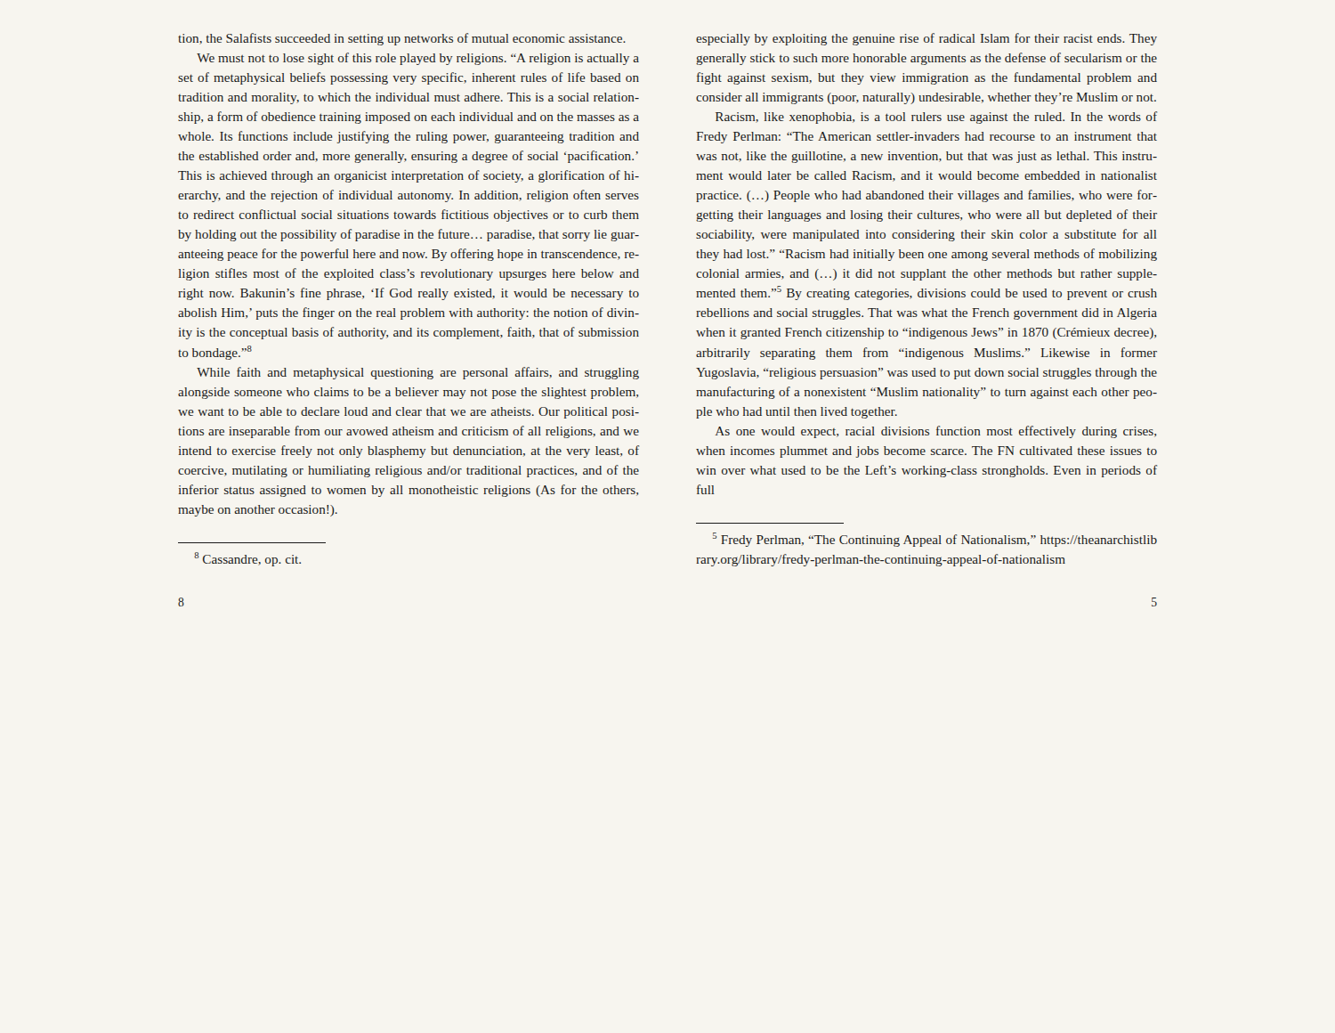tion, the Salafists succeeded in setting up networks of mutual economic assistance.
We must not to lose sight of this role played by religions. “A religion is actually a set of metaphysical beliefs possessing very specific, inherent rules of life based on tradition and morality, to which the individual must adhere. This is a social relationship, a form of obedience training imposed on each individual and on the masses as a whole. Its functions include justifying the ruling power, guaranteeing tradition and the established order and, more generally, ensuring a degree of social ‘pacification.’ This is achieved through an organicist interpretation of society, a glorification of hierarchy, and the rejection of individual autonomy. In addition, religion often serves to redirect conflictual social situations towards fictitious objectives or to curb them by holding out the possibility of paradise in the future… paradise, that sorry lie guaranteeing peace for the powerful here and now. By offering hope in transcendence, religion stifles most of the exploited class’s revolutionary upsurges here below and right now. Bakunin’s fine phrase, ‘If God really existed, it would be necessary to abolish Him,’ puts the finger on the real problem with authority: the notion of divinity is the conceptual basis of authority, and its complement, faith, that of submission to bondage.”8
While faith and metaphysical questioning are personal affairs, and struggling alongside someone who claims to be a believer may not pose the slightest problem, we want to be able to declare loud and clear that we are atheists. Our political positions are inseparable from our avowed atheism and criticism of all religions, and we intend to exercise freely not only blasphemy but denunciation, at the very least, of coercive, mutilating or humiliating religious and/or traditional practices, and of the inferior status assigned to women by all monotheistic religions (As for the others, maybe on another occasion!).
8 Cassandre, op. cit.
8
especially by exploiting the genuine rise of radical Islam for their racist ends. They generally stick to such more honorable arguments as the defense of secularism or the fight against sexism, but they view immigration as the fundamental problem and consider all immigrants (poor, naturally) undesirable, whether they’re Muslim or not.
Racism, like xenophobia, is a tool rulers use against the ruled. In the words of Fredy Perlman: “The American settler-invaders had recourse to an instrument that was not, like the guillotine, a new invention, but that was just as lethal. This instrument would later be called Racism, and it would become embedded in nationalist practice. (…) People who had abandoned their villages and families, who were forgetting their languages and losing their cultures, who were all but depleted of their sociability, were manipulated into considering their skin color a substitute for all they had lost.” “Racism had initially been one among several methods of mobilizing colonial armies, and (…) it did not supplant the other methods but rather supplemented them.”5 By creating categories, divisions could be used to prevent or crush rebellions and social struggles. That was what the French government did in Algeria when it granted French citizenship to “indigenous Jews” in 1870 (Crémieux decree), arbitrarily separating them from “indigenous Muslims.” Likewise in former Yugoslavia, “religious persuasion” was used to put down social struggles through the manufacturing of a nonexistent “Muslim nationality” to turn against each other people who had until then lived together.
As one would expect, racial divisions function most effectively during crises, when incomes plummet and jobs become scarce. The FN cultivated these issues to win over what used to be the Left’s working-class strongholds. Even in periods of full
5 Fredy Perlman, “The Continuing Appeal of Nationalism,” https://theanarchistlibrary.org/library/fredy-perlman-the-continuing-appeal-of-nationalism
5